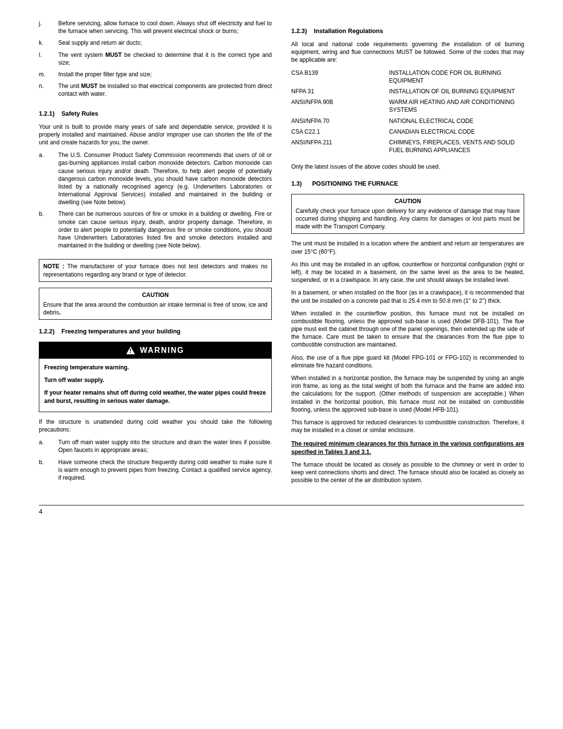| j. | Before servicing, allow furnace to cool down. Always shut off electricity and fuel to the furnace when servicing. This will prevent electrical shock or burns; |
| k. | Seal supply and return air ducts; |
| l. | The vent system MUST be checked to determine that it is the correct type and size; |
| m. | Install the proper filter type and size; |
| n. | The unit MUST be installed so that electrical components are protected from direct contact with water. |
1.2.1) Safety Rules
Your unit is built to provide many years of safe and dependable service, provided it is properly installed and maintained. Abuse and/or improper use can shorten the life of the unit and create hazards for you, the owner.
| a. | The U.S. Consumer Product Safety Commission recommends that users of oil or gas-burning appliances install carbon monoxide detectors. Carbon monoxide can cause serious injury and/or death. Therefore, to help alert people of potentially dangerous carbon monoxide levels, you should have carbon monoxide detectors listed by a nationally recognised agency (e.g. Underwriters Laboratories or International Approval Services) installed and maintained in the building or dwelling (see Note below). |
| b. | There can be numerous sources of fire or smoke in a building or dwelling. Fire or smoke can cause serious injury, death, and/or property damage. Therefore, in order to alert people to potentially dangerous fire or smoke conditions, you should have Underwriters Laboratories listed fire and smoke detectors installed and maintained in the building or dwelling (see Note below). |
NOTE : The manufacturer of your furnace does not test detectors and makes no representations regarding any brand or type of detector.
CAUTION
Ensure that the area around the combustion air intake terminal is free of snow, ice and debris.
1.2.2) Freezing temperatures and your building
WARNING
Freezing temperature warning.
Turn off water supply.
If your heater remains shut off during cold weather, the water pipes could freeze and burst, resulting in serious water damage.
If the structure is unattended during cold weather you should take the following precautions:
| a. | Turn off main water supply into the structure and drain the water lines if possible. Open faucets in appropriate areas; |
| b. | Have someone check the structure frequently during cold weather to make sure it is warm enough to prevent pipes from freezing. Contact a qualified service agency, if required. |
1.2.3) Installation Regulations
All local and national code requirements governing the installation of oil burning equipment, wiring and flue connections MUST be followed. Some of the codes that may be applicable are:
| CSA B139 | INSTALLATION CODE FOR OIL BURNING EQUIPMENT |
| NFPA 31 | INSTALLATION OF OIL BURNING EQUIPMENT |
| ANSI/NFPA 90B | WARM AIR HEATING AND AIR CONDITIONING SYSTEMS |
| ANSI/NFPA 70 | NATIONAL ELECTRICAL CODE |
| CSA C22.1 | CANADIAN ELECTRICAL CODE |
| ANSI/NFPA 211 | CHIMNEYS, FIREPLACES, VENTS AND SOLID FUEL BURNING APPLIANCES |
Only the latest issues of the above codes should be used.
1.3) POSITIONING THE FURNACE
CAUTION
Carefully check your furnace upon delivery for any evidence of damage that may have occurred during shipping and handling. Any claims for damages or lost parts must be made with the Transport Company.
The unit must be installed in a location where the ambient and return air temperatures are over 15°C (60°F).
As this unit may be installed in an upflow, counterflow or horizontal configuration (right or left), it may be located in a basement, on the same level as the area to be heated, suspended, or in a crawlspace. In any case, the unit should always be installed level.
In a basement, or when installed on the floor (as in a crawlspace), it is recommended that the unit be installed on a concrete pad that is 25.4 mm to 50.8 mm (1'' to 2'') thick.
When installed in the counterflow position, this furnace must not be installed on combustible flooring, unless the approved sub-base is used (Model DFB-101). The flue pipe must exit the cabinet through one of the panel openings, then extended up the side of the furnace. Care must be taken to ensure that the clearances from the flue pipe to combustible construction are maintained.
Also, the use of a flue pipe guard kit (Model FPG-101 or FPG-102) is recommended to eliminate fire hazard conditions.
When installed in a horizontal position, the furnace may be suspended by using an angle iron frame, as long as the total weight of both the furnace and the frame are added into the calculations for the support. (Other methods of suspension are acceptable.) When installed in the horizontal position, this furnace must not be installed on combustible flooring, unless the approved sub-base is used (Model HFB-101).
This furnace is approved for reduced clearances to combustible construction. Therefore, it may be installed in a closet or similar enclosure.
The required minimum clearances for this furnace in the various configurations are specified in Tables 3 and 3.1.
The furnace should be located as closely as possible to the chimney or vent in order to keep vent connections shorts and direct. The furnace should also be located as closely as possible to the center of the air distribution system.
4